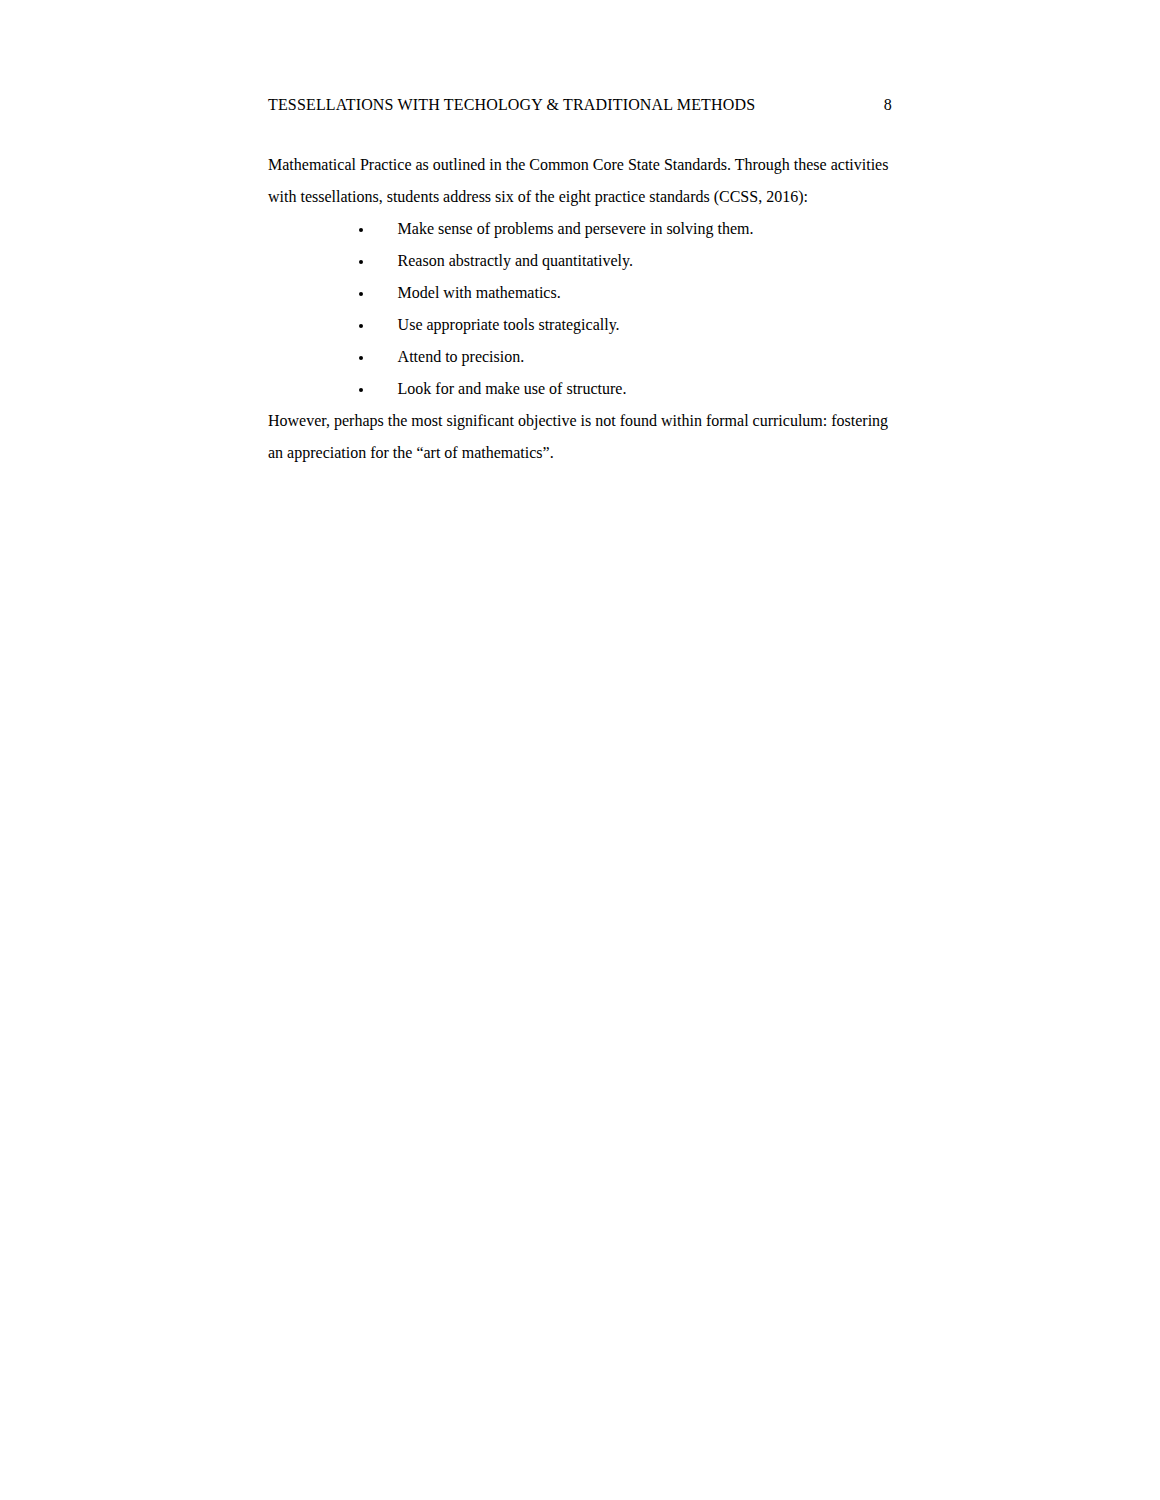Tessellations with Techology & Traditional Methods 8
Mathematical Practice as outlined in the Common Core State Standards. Through these activities with tessellations, students address six of the eight practice standards (CCSS, 2016):
Make sense of problems and persevere in solving them.
Reason abstractly and quantitatively.
Model with mathematics.
Use appropriate tools strategically.
Attend to precision.
Look for and make use of structure.
However, perhaps the most significant objective is not found within formal curriculum: fostering an appreciation for the “art of mathematics”.